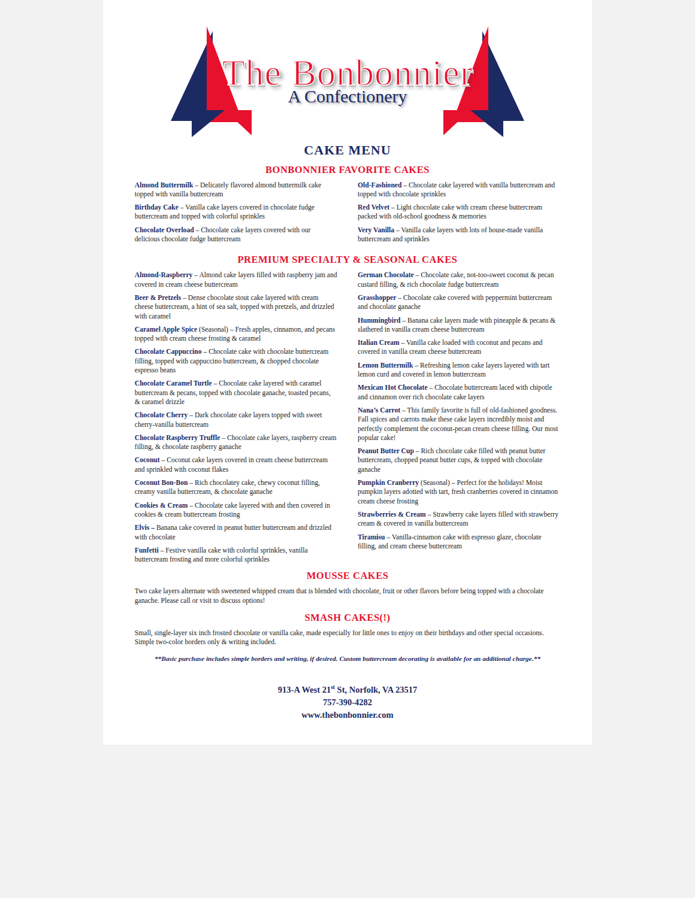The Bonbonnier A Confectionery
CAKE MENU
BONBONNIER FAVORITE CAKES
Almond Buttermilk – Delicately flavored almond buttermilk cake topped with vanilla buttercream
Birthday Cake – Vanilla cake layers covered in chocolate fudge buttercream and topped with colorful sprinkles
Chocolate Overload – Chocolate cake layers covered with our delicious chocolate fudge buttercream
Old-Fashioned – Chocolate cake layered with vanilla buttercream and topped with chocolate sprinkles
Red Velvet – Light chocolate cake with cream cheese buttercream packed with old-school goodness & memories
Very Vanilla – Vanilla cake layers with lots of house-made vanilla buttercream and sprinkles
PREMIUM SPECIALTY & SEASONAL CAKES
Almond-Raspberry – Almond cake layers filled with raspberry jam and covered in cream cheese buttercream
Beer & Pretzels – Dense chocolate stout cake layered with cream cheese buttercream, a hint of sea salt, topped with pretzels, and drizzled with caramel
Caramel Apple Spice (Seasonal) – Fresh apples, cinnamon, and pecans topped with cream cheese frosting & caramel
Chocolate Cappuccino – Chocolate cake with chocolate buttercream filling, topped with cappuccino buttercream, & chopped chocolate espresso beans
Chocolate Caramel Turtle – Chocolate cake layered with caramel buttercream & pecans, topped with chocolate ganache, toasted pecans, & caramel drizzle
Chocolate Cherry – Dark chocolate cake layers topped with sweet cherry-vanilla buttercream
Chocolate Raspberry Truffle – Chocolate cake layers, raspberry cream filling, & chocolate raspberry ganache
Coconut – Coconut cake layers covered in cream cheese buttercream and sprinkled with coconut flakes
Coconut Bon-Bon – Rich chocolatey cake, chewy coconut filling, creamy vanilla buttercream, & chocolate ganache
Cookies & Cream – Chocolate cake layered with and then covered in cookies & cream buttercream frosting
Elvis – Banana cake covered in peanut butter buttercream and drizzled with chocolate
Funfetti – Festive vanilla cake with colorful sprinkles, vanilla buttercream frosting and more colorful sprinkles
German Chocolate – Chocolate cake, not-too-sweet coconut & pecan custard filling, & rich chocolate fudge buttercream
Grasshopper – Chocolate cake covered with peppermint buttercream and chocolate ganache
Hummingbird – Banana cake layers made with pineapple & pecans & slathered in vanilla cream cheese buttercream
Italian Cream – Vanilla cake loaded with coconut and pecans and covered in vanilla cream cheese buttercream
Lemon Buttermilk – Refreshing lemon cake layers layered with tart lemon curd and covered in lemon buttercream
Mexican Hot Chocolate – Chocolate buttercream laced with chipotle and cinnamon over rich chocolate cake layers
Nana’s Carrot – This family favorite is full of old-fashioned goodness. Fall spices and carrots make these cake layers incredibly moist and perfectly complement the coconut-pecan cream cheese filling. Our most popular cake!
Peanut Butter Cup – Rich chocolate cake filled with peanut butter buttercream, chopped peanut butter cups, & topped with chocolate ganache
Pumpkin Cranberry (Seasonal) – Perfect for the holidays! Moist pumpkin layers adotted with tart, fresh cranberries covered in cinnamon cream cheese frosting
Strawberries & Cream – Strawberry cake layers filled with strawberry cream & covered in vanilla buttercream
Tiramisu – Vanilla-cinnamon cake with espresso glaze, chocolate filling, and cream cheese buttercream
MOUSSE CAKES
Two cake layers alternate with sweetened whipped cream that is blended with chocolate, fruit or other flavors before being topped with a chocolate ganache. Please call or visit to discuss options!
SMASH CAKES(!)
Small, single-layer six inch frosted chocolate or vanilla cake, made especially for little ones to enjoy on their birthdays and other special occasions. Simple two-color borders only & writing included.
**Basic purchase includes simple borders and writing, if desired. Custom buttercream decorating is available for an additional charge.**
913-A West 21st St, Norfolk, VA 23517
757-390-4282
www.thebonbonnier.com